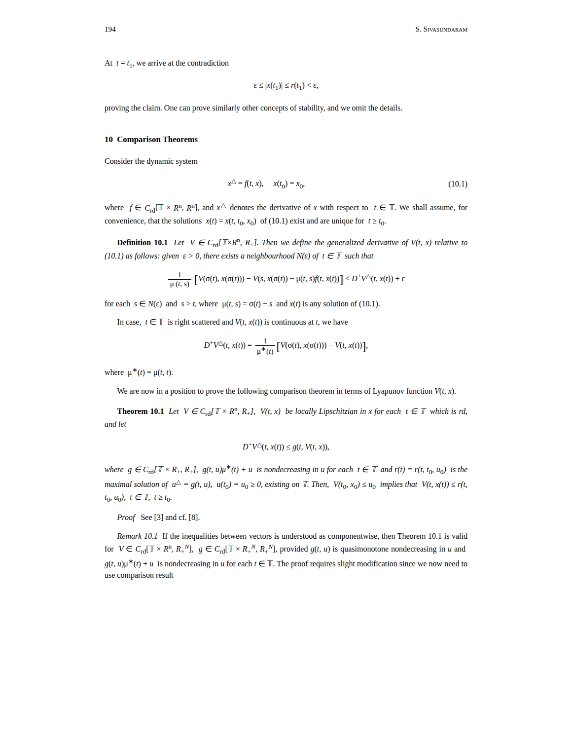194 S. Sivasundaram
At t = t1, we arrive at the contradiction
ε ≤ |x(t1)| ≤ r(t1) < ε,
proving the claim. One can prove similarly other concepts of stability, and we omit the details.
10 Comparison Theorems
Consider the dynamic system
x△ = f(t, x), x(t0) = x0, (10.1)
where f ∈ Crd[𝕋 × Rn, Rn], and x△ denotes the derivative of x with respect to t ∈ 𝕋. We shall assume, for convenience, that the solutions x(t) = x(t, t0, x0) of (10.1) exist and are unique for t ≥ t0.
Definition 10.1 Let V ∈ Crd[𝕋×Rn, R+]. Then we define the generalized derivative of V(t, x) relative to (10.1) as follows: given ε > 0, there exists a neighbourhood N(ε) of t ∈ 𝕋 such that
1 μ (t, s) [V(σ(t), x(σ(t))) − V(s, x(σ(t)) − μ(t, s)f(t, x(t))] < D+V△(t, x(t)) + ε
for each s ∈ N(ε) and s > t, where μ(t, s) = σ(t) − s and x(t) is any solution of (10.1).
In case, t ∈ 𝕋 is right scattered and V(t, x(t)) is continuous at t, we have
D+V△(t, x(t)) = 1 μ∗(t)[V(σ(t), x(σ(t))) − V(t, x(t))],
where μ∗(t) = μ(t, t).
We are now in a position to prove the following comparison theorem in terms of Lyapunov function V(t, x).
Theorem 10.1 Let V ∈ Crd[𝕋 × Rn, R+], V(t, x) be locally Lipschitzian in x for each t ∈ 𝕋 which is rd, and let
D+V△(t, x(t)) ≤ g(t, V(t, x)),
where g ∈ Crd[𝕋 × R+, R+], g(t, u)μ∗(t) + u is nondecreasing in u for each t ∈ 𝕋 and r(t) = r(t, t0, u0) is the maximal solution of u△ = g(t, u), u(t0) = u0 ≥ 0, existing on 𝕋. Then, V(t0, x0) ≤ u0 implies that V(t, x(t)) ≤ r(t, t0, u0), t ∈ 𝕋, t ≥ t0.
Proof See [3] and cf. [8].
Remark 10.1 If the inequalities between vectors is understood as componentwise, then Theorem 10.1 is valid for V ∈ Crd[𝕋 × Rn, R+N], g ∈ Crd[𝕋 × R+N, R+N], provided g(t, u) is quasimonotone nondecreasing in u and g(t, u)μ∗(t) + u is nondecreasing in u for each t ∈ 𝕋. The proof requires slight modification since we now need to use comparison result